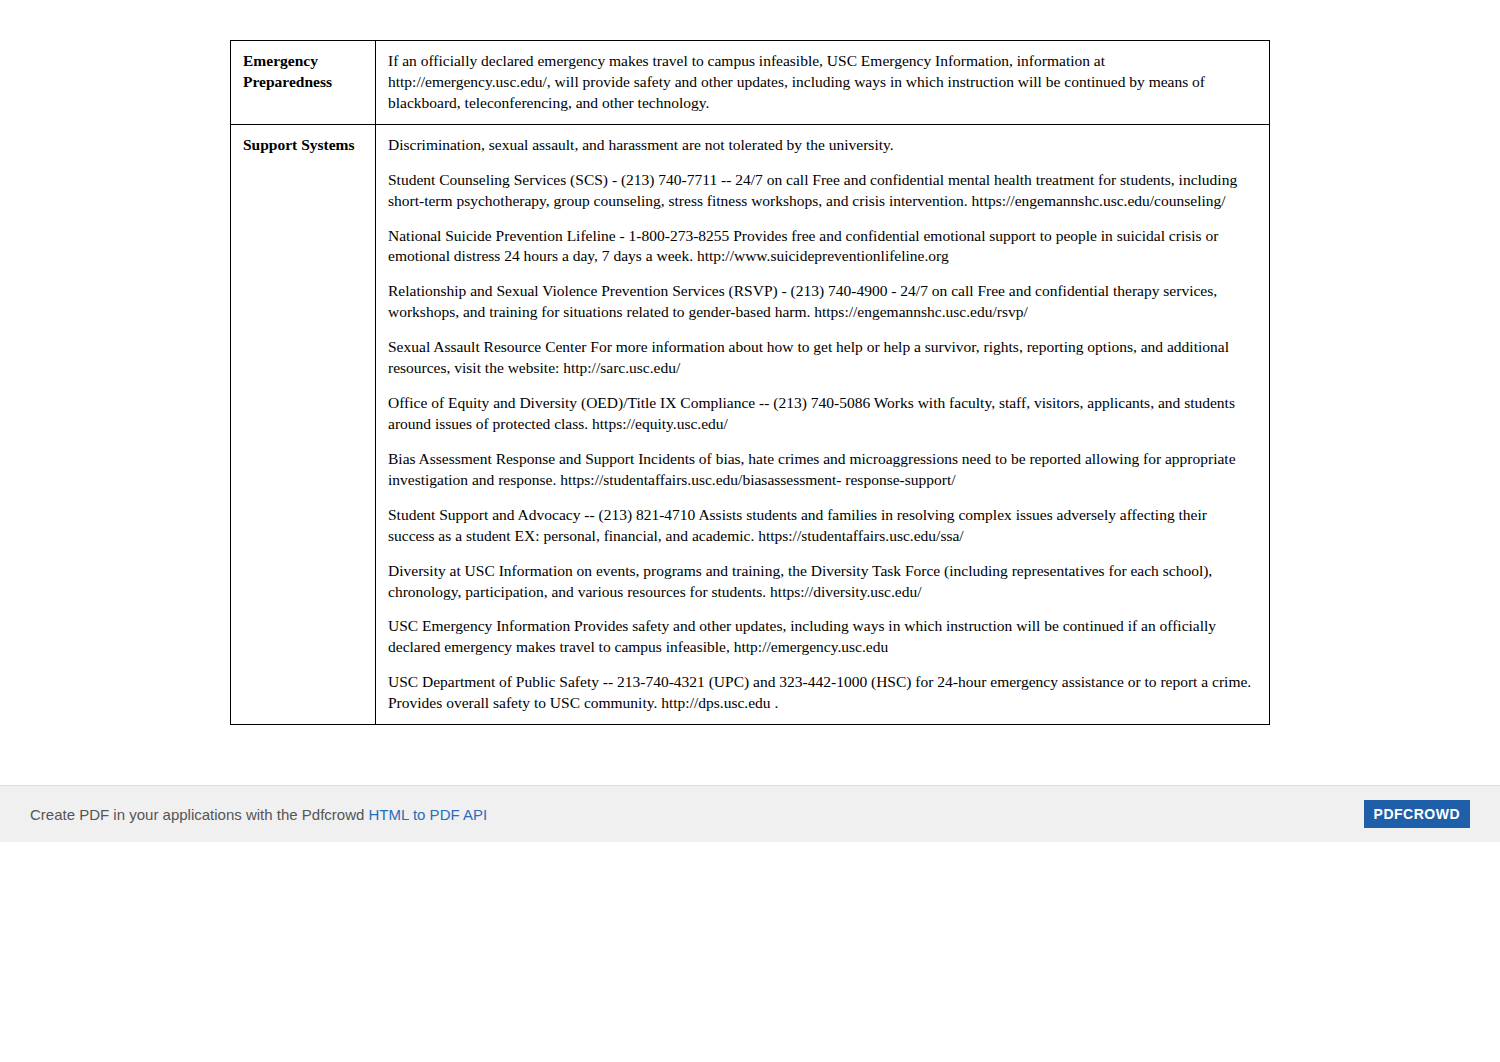| Emergency Preparedness | If an officially declared emergency makes travel to campus infeasible, USC Emergency Information, information at http://emergency.usc.edu/, will provide safety and other updates, including ways in which instruction will be continued by means of blackboard, teleconferencing, and other technology. |
| Support Systems | Discrimination, sexual assault, and harassment are not tolerated by the university. Student Counseling Services (SCS) - (213) 740-7711 -- 24/7 on call Free and confidential mental health treatment for students, including short-term psychotherapy, group counseling, stress fitness workshops, and crisis intervention. https://engemannshc.usc.edu/counseling/ National Suicide Prevention Lifeline - 1-800-273-8255 Provides free and confidential emotional support to people in suicidal crisis or emotional distress 24 hours a day, 7 days a week. http://www.suicidepreventionlifeline.org Relationship and Sexual Violence Prevention Services (RSVP) - (213) 740-4900 - 24/7 on call Free and confidential therapy services, workshops, and training for situations related to gender-based harm. https://engemannshc.usc.edu/rsvp/ Sexual Assault Resource Center For more information about how to get help or help a survivor, rights, reporting options, and additional resources, visit the website: http://sarc.usc.edu/ Office of Equity and Diversity (OED)/Title IX Compliance -- (213) 740-5086 Works with faculty, staff, visitors, applicants, and students around issues of protected class. https://equity.usc.edu/ Bias Assessment Response and Support Incidents of bias, hate crimes and microaggressions need to be reported allowing for appropriate investigation and response. https://studentaffairs.usc.edu/biasassessment- response-support/ Student Support and Advocacy -- (213) 821-4710 Assists students and families in resolving complex issues adversely affecting their success as a student EX: personal, financial, and academic. https://studentaffairs.usc.edu/ssa/ Diversity at USC Information on events, programs and training, the Diversity Task Force (including representatives for each school), chronology, participation, and various resources for students. https://diversity.usc.edu/ USC Emergency Information Provides safety and other updates, including ways in which instruction will be continued if an officially declared emergency makes travel to campus infeasible, http://emergency.usc.edu USC Department of Public Safety -- 213-740-4321 (UPC) and 323-442-1000 (HSC) for 24-hour emergency assistance or to report a crime. Provides overall safety to USC community. http://dps.usc.edu . |
Create PDF in your applications with the Pdfcrowd HTML to PDF API
PDFCROWD